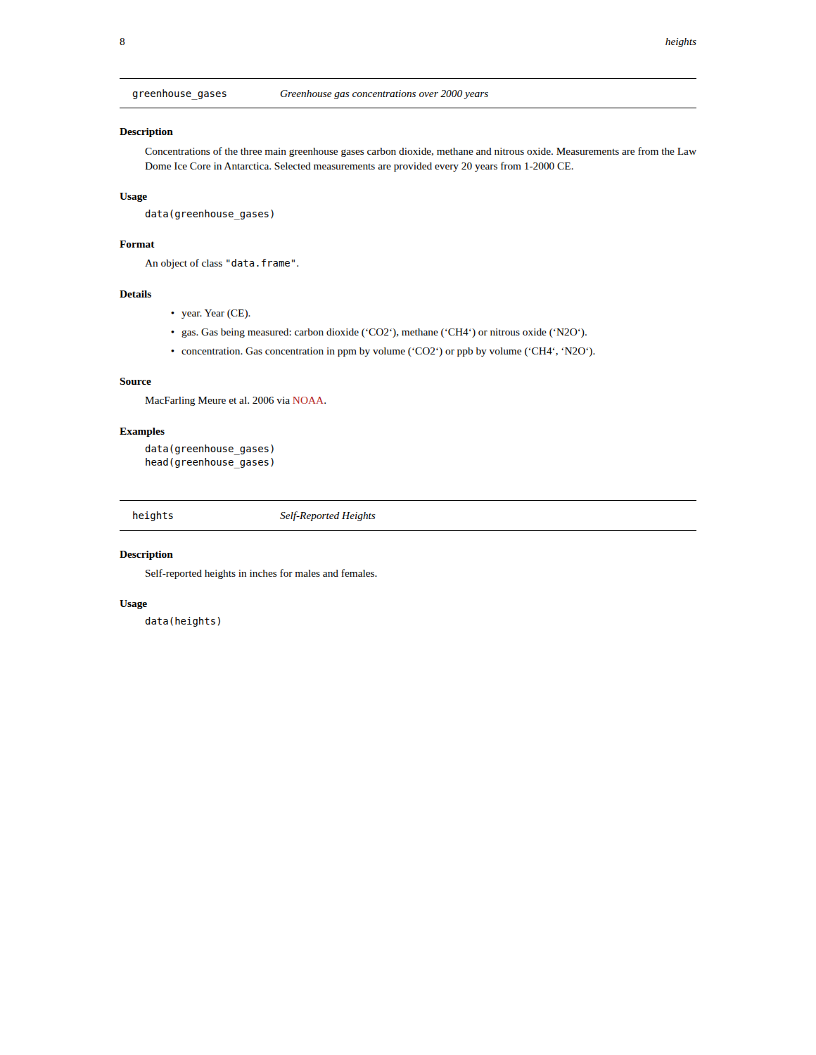8 heights
greenhouse_gases Greenhouse gas concentrations over 2000 years
Description
Concentrations of the three main greenhouse gases carbon dioxide, methane and nitrous oxide. Measurements are from the Law Dome Ice Core in Antarctica. Selected measurements are provided every 20 years from 1-2000 CE.
Usage
data(greenhouse_gases)
Format
An object of class "data.frame".
Details
year. Year (CE).
gas. Gas being measured: carbon dioxide (‘CO2‘), methane (‘CH4‘) or nitrous oxide (‘N2O‘).
concentration. Gas concentration in ppm by volume (‘CO2‘) or ppb by volume (‘CH4‘, ‘N2O‘).
Source
MacFarling Meure et al. 2006 via NOAA.
Examples
data(greenhouse_gases)
head(greenhouse_gases)
heights Self-Reported Heights
Description
Self-reported heights in inches for males and females.
Usage
data(heights)